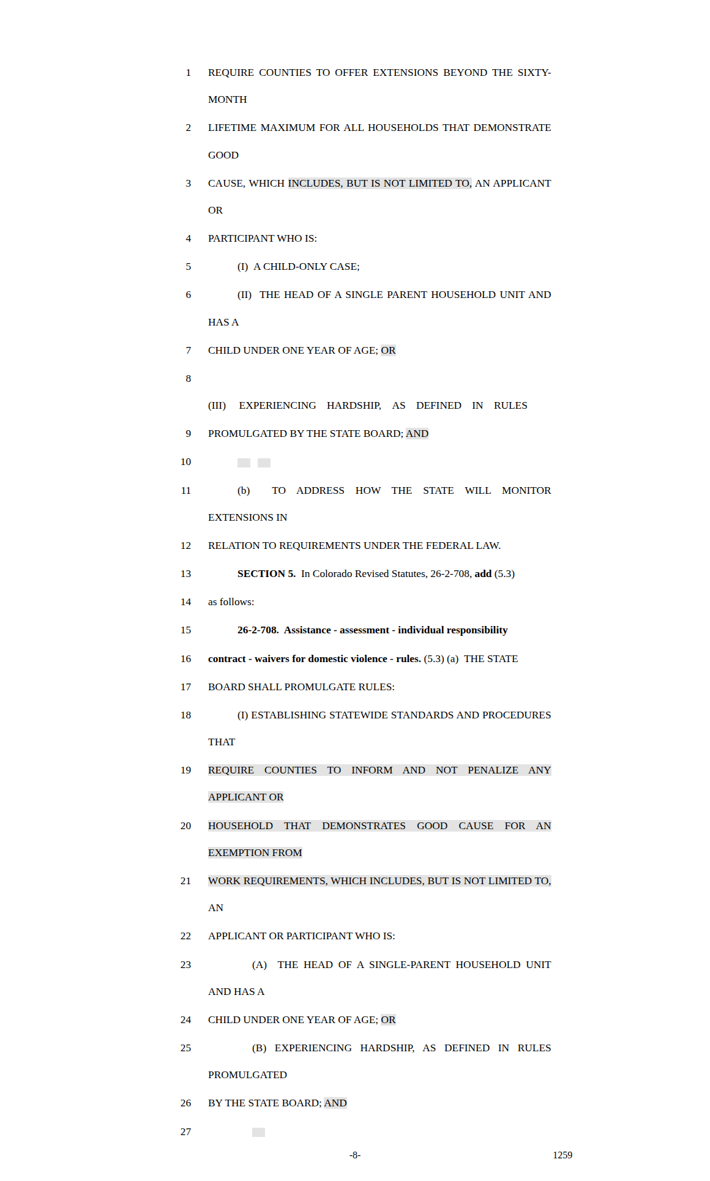| 1 | REQUIRE COUNTIES TO OFFER EXTENSIONS BEYOND THE SIXTY-MONTH |
| 2 | LIFETIME MAXIMUM FOR ALL HOUSEHOLDS THAT DEMONSTRATE GOOD |
| 3 | CAUSE, WHICH INCLUDES, BUT IS NOT LIMITED TO, AN APPLICANT OR |
| 4 | PARTICIPANT WHO IS: |
| 5 | (I) A CHILD-ONLY CASE; |
| 6 | (II) THE HEAD OF A SINGLE PARENT HOUSEHOLD UNIT AND HAS A |
| 7 | CHILD UNDER ONE YEAR OF AGE; OR |
| 8 | (III) EXPERIENCING HARDSHIP, AS DEFINED IN RULES |
| 9 | PROMULGATED BY THE STATE BOARD; AND |
| 10 | |
| 11 | (b) T O ADDRESS HOW THE STATE WILL MONITOR EXTENSIONS IN |
| 12 | RELATION TO REQUIREMENTS UNDER THE FEDERAL LAW. |
| 13 | SECTION 5. In Colorado Revised Statutes, 26-2-708, add (5.3) |
| 14 | as follows: |
| 15 | 26-2-708. Assistance - assessment - individual responsibility |
| 16 | contract - waivers for domestic violence - rules. (5.3) (a) THE STATE |
| 17 | BOARD SHALL PROMULGATE RULES: |
| 18 | (I) ESTABLISHING STATEWIDE STANDARDS AND PROCEDURES THAT |
| 19 | REQUIRE COUNTIES TO INFORM AND NOT PENALIZE ANY APPLICANT OR |
| 20 | HOUSEHOLD THAT DEMONSTRATES GOOD CAUSE FOR AN EXEMPTION FROM |
| 21 | WORK REQUIREMENTS, WHICH INCLUDES, BUT IS NOT LIMITED TO, AN |
| 22 | APPLICANT OR PARTICIPANT WHO IS: |
| 23 | (A) THE HEAD OF A SINGLE-PARENT HOUSEHOLD UNIT AND HAS A |
| 24 | CHILD UNDER ONE YEAR OF AGE; OR |
| 25 | (B) EXPERIENCING HARDSHIP, AS DEFINED IN RULES PROMULGATED |
| 26 | BY THE STATE BOARD; AND |
| 27 | |
-8-
1259